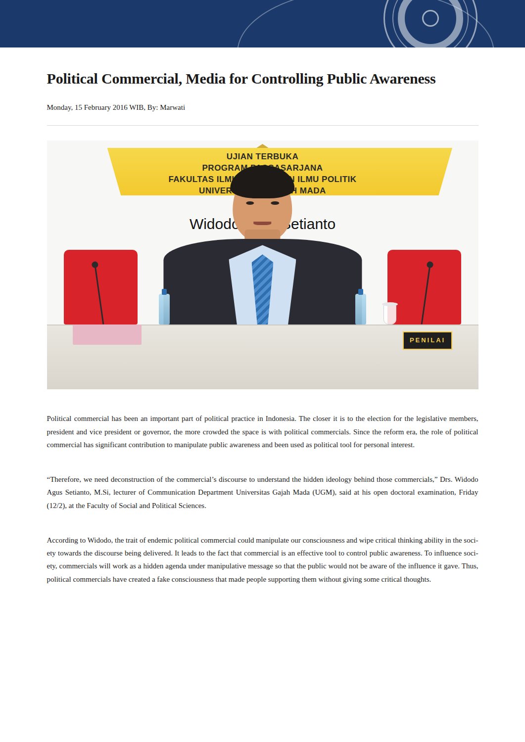Political Commercial, Media for Controlling Public Awareness
Monday, 15 February 2016 WIB, By: Marwati
UJIAN TERBUKA
PROGRAM PASCASARJANA
FAKULTAS ILMU SOSIAL DAN ILMU POLITIK
UNIVERSITAS GADJAH MADA
PROMOTOR
Widodo Agus Setianto
Yogyakarta, 12 Februari 2016
PENILAI
Political commercial has been an important part of political practice in Indonesia. The closer it is to the election for the legislative members, president and vice president or governor, the more crowded the space is with political commercials. Since the reform era, the role of political commercial has significant contribution to manipulate public awareness and been used as political tool for personal interest.
“Therefore, we need deconstruction of the commercial’s discourse to understand the hidden ideology behind those commercials,” Drs. Widodo Agus Setianto, M.Si, lecturer of Communication Department Universitas Gajah Mada (UGM), said at his open doctoral examination, Friday (12/2), at the Faculty of Social and Political Sciences.
According to Widodo, the trait of endemic political commercial could manipulate our consciousness and wipe critical thinking ability in the society towards the discourse being delivered. It leads to the fact that commercial is an effective tool to control public awareness. To influence society, commercials will work as a hidden agenda under manipulative message so that the public would not be aware of the influence it gave. Thus, political commercials have created a fake consciousness that made people supporting them without giving some critical thoughts.